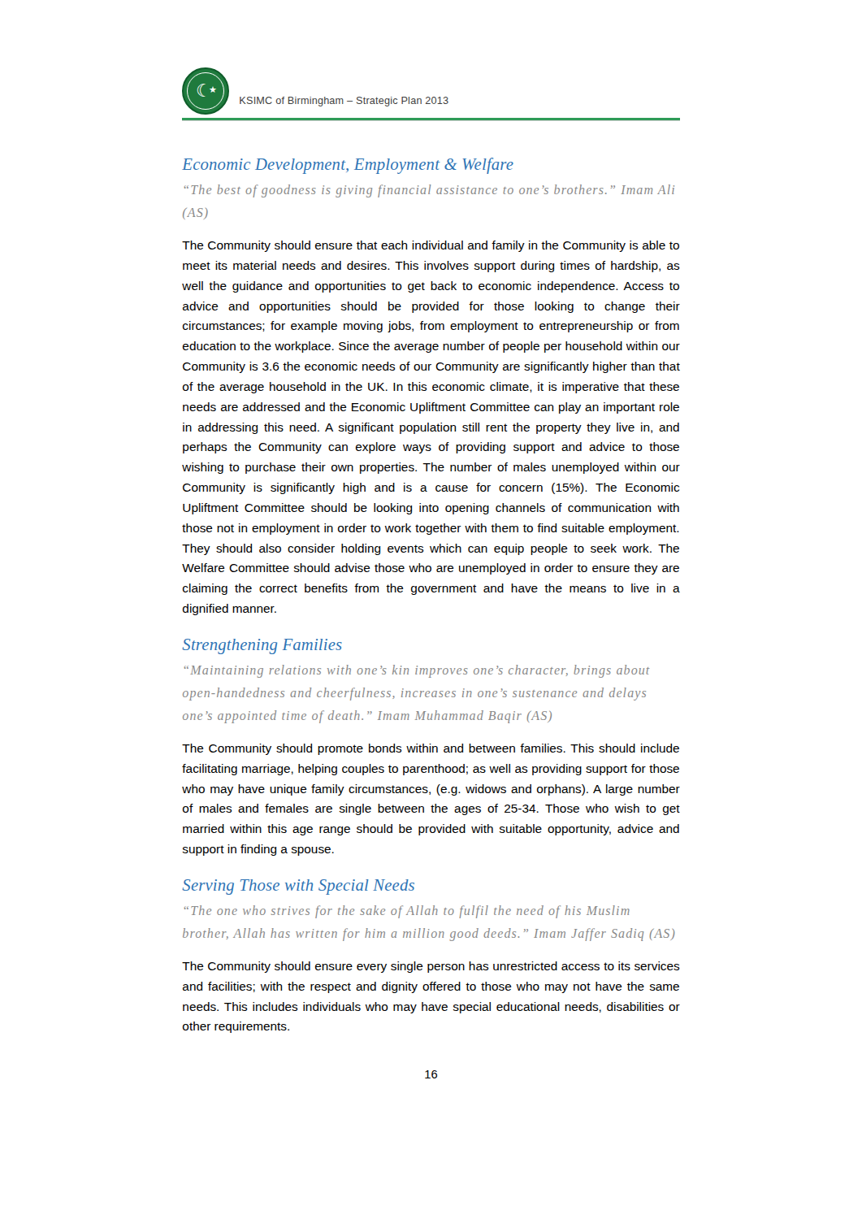☾ ★
KSIMC of Birmingham – Strategic Plan 2013
Economic Development, Employment & Welfare
“The best of goodness is giving financial assistance to one’s brothers.” Imam Ali (AS)
The Community should ensure that each individual and family in the Community is able to meet its material needs and desires. This involves support during times of hardship, as well the guidance and opportunities to get back to economic independence. Access to advice and opportunities should be provided for those looking to change their circumstances; for example moving jobs, from employment to entrepreneurship or from education to the workplace. Since the average number of people per household within our Community is 3.6 the economic needs of our Community are significantly higher than that of the average household in the UK. In this economic climate, it is imperative that these needs are addressed and the Economic Upliftment Committee can play an important role in addressing this need. A significant population still rent the property they live in, and perhaps the Community can explore ways of providing support and advice to those wishing to purchase their own properties. The number of males unemployed within our Community is significantly high and is a cause for concern (15%). The Economic Upliftment Committee should be looking into opening channels of communication with those not in employment in order to work together with them to find suitable employment. They should also consider holding events which can equip people to seek work. The Welfare Committee should advise those who are unemployed in order to ensure they are claiming the correct benefits from the government and have the means to live in a dignified manner.
Strengthening Families
“Maintaining relations with one’s kin improves one’s character, brings about open-handedness and cheerfulness, increases in one’s sustenance and delays one’s appointed time of death.” Imam Muhammad Baqir (AS)
The Community should promote bonds within and between families. This should include facilitating marriage, helping couples to parenthood; as well as providing support for those who may have unique family circumstances, (e.g. widows and orphans). A large number of males and females are single between the ages of 25-34. Those who wish to get married within this age range should be provided with suitable opportunity, advice and support in finding a spouse.
Serving Those with Special Needs
“The one who strives for the sake of Allah to fulfil the need of his Muslim brother, Allah has written for him a million good deeds.” Imam Jaffer Sadiq (AS)
The Community should ensure every single person has unrestricted access to its services and facilities; with the respect and dignity offered to those who may not have the same needs. This includes individuals who may have special educational needs, disabilities or other requirements.
16